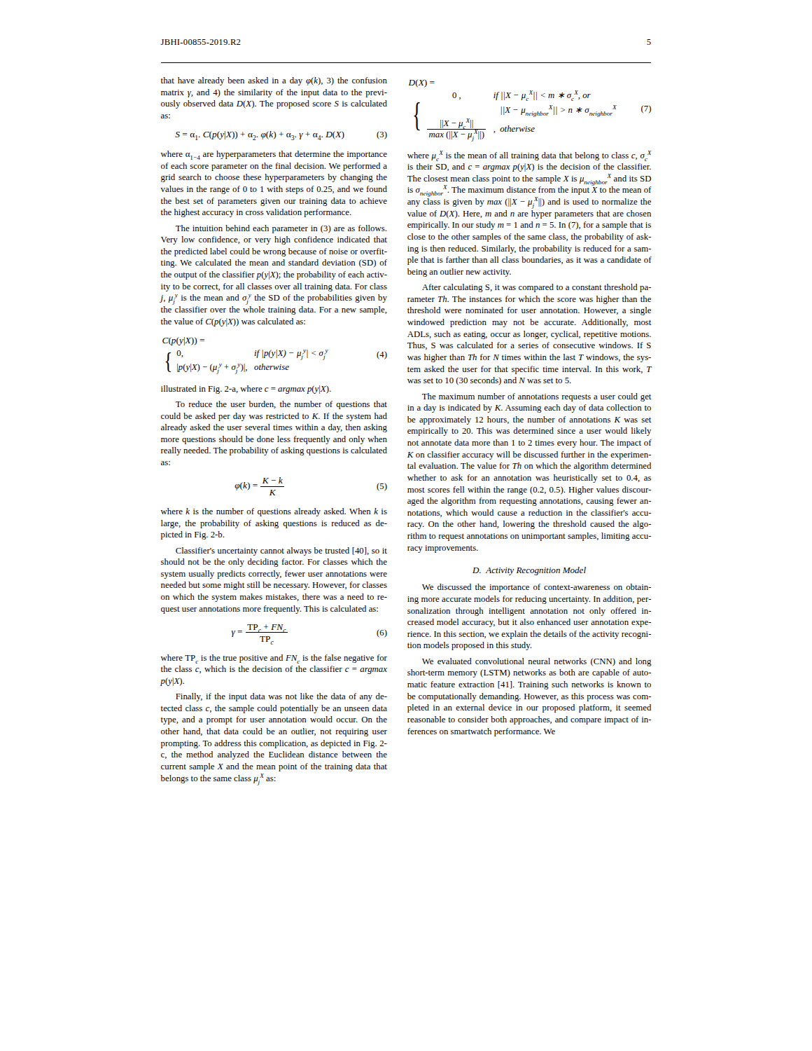JBHI-00855-2019.R2
5
that have already been asked in a day φ(k), 3) the confusion matrix γ, and 4) the similarity of the input data to the previously observed data D(X). The proposed score S is calculated as:
S = α1. C(p(y|X)) + α2. φ(k) + α3. γ + α4. D(X)
(3)
where α1−4 are hyperparameters that determine the importance of each score parameter on the final decision. We performed a grid search to choose these hyperparameters by changing the values in the range of 0 to 1 with steps of 0.25, and we found the best set of parameters given our training data to achieve the highest accuracy in cross validation performance.
The intuition behind each parameter in (3) are as follows. Very low confidence, or very high confidence indicated that the predicted label could be wrong because of noise or overfitting. We calculated the mean and standard deviation (SD) of the output of the classifier p(y|X); the probability of each activity to be correct, for all classes over all training data. For class j, μjy is the mean and σjy the SD of the probabilities given by the classifier over the whole training data. For a new sample, the value of C(p(y|X)) was calculated as:
C(p(y|X)) = {
| 0, | if / p ( y / X ) − μ j y / < σ j y |
| / p ( y / X ) − ( μ j y + σ j y )/, | otherwise |
(4)
illustrated in Fig. 2-a, where c = argmax p(y|X).
To reduce the user burden, the number of questions that could be asked per day was restricted to K. If the system had already asked the user several times within a day, then asking more questions should be done less frequently and only when really needed. The probability of asking questions is calculated as:
φ(k) = K − k K
(5)
where k is the number of questions already asked. When k is large, the probability of asking questions is reduced as depicted in Fig. 2-b.
Classifier's uncertainty cannot always be trusted [40], so it should not be the only deciding factor. For classes which the system usually predicts correctly, fewer user annotations were needed but some might still be necessary. However, for classes on which the system makes mistakes, there was a need to request user annotations more frequently. This is calculated as:
γ = TPc + FNc TPc
(6)
where TPc is the true positive and FNc is the false negative for the class c, which is the decision of the classifier c = argmax p(y|X).
Finally, if the input data was not like the data of any detected class c, the sample could potentially be an unseen data type, and a prompt for user annotation would occur. On the other hand, that data could be an outlier, not requiring user prompting. To address this complication, as depicted in Fig. 2-c, the method analyzed the Euclidean distance between the current sample X and the mean point of the training data that belongs to the same class μjX as:
D(X) = {
| 0 , | if // X − μ c X // < m ∗ σ c X , or |
| | // X − μ neighbor X // > n ∗ σ neighbor X |
| // X − μ c X // max (// X − μ j X //) | , otherwise |
(7)
where μcX is the mean of all training data that belong to class c, σcX is their SD, and c = argmax p(y|X) is the decision of the classifier. The closest mean class point to the sample X is μneighborX and its SD is σneighborX. The maximum distance from the input X to the mean of any class is given by max (||X − μjX||) and is used to normalize the value of D(X). Here, m and n are hyper parameters that are chosen empirically. In our study m = 1 and n = 5. In (7), for a sample that is close to the other samples of the same class, the probability of asking is then reduced. Similarly, the probability is reduced for a sample that is farther than all class boundaries, as it was a candidate of being an outlier new activity.
After calculating S, it was compared to a constant threshold parameter Th. The instances for which the score was higher than the threshold were nominated for user annotation. However, a single windowed prediction may not be accurate. Additionally, most ADLs, such as eating, occur as longer, cyclical, repetitive motions. Thus, S was calculated for a series of consecutive windows. If S was higher than Th for N times within the last T windows, the system asked the user for that specific time interval. In this work, T was set to 10 (30 seconds) and N was set to 5.
The maximum number of annotations requests a user could get in a day is indicated by K. Assuming each day of data collection to be approximately 12 hours, the number of annotations K was set empirically to 20. This was determined since a user would likely not annotate data more than 1 to 2 times every hour. The impact of K on classifier accuracy will be discussed further in the experimental evaluation. The value for Th on which the algorithm determined whether to ask for an annotation was heuristically set to 0.4, as most scores fell within the range (0.2, 0.5). Higher values discouraged the algorithm from requesting annotations, causing fewer annotations, which would cause a reduction in the classifier's accuracy. On the other hand, lowering the threshold caused the algorithm to request annotations on unimportant samples, limiting accuracy improvements.
D. Activity Recognition Model
We discussed the importance of context-awareness on obtaining more accurate models for reducing uncertainty. In addition, personalization through intelligent annotation not only offered increased model accuracy, but it also enhanced user annotation experience. In this section, we explain the details of the activity recognition models proposed in this study.
We evaluated convolutional neural networks (CNN) and long short-term memory (LSTM) networks as both are capable of automatic feature extraction [41]. Training such networks is known to be computationally demanding. However, as this process was completed in an external device in our proposed platform, it seemed reasonable to consider both approaches, and compare impact of inferences on smartwatch performance. We